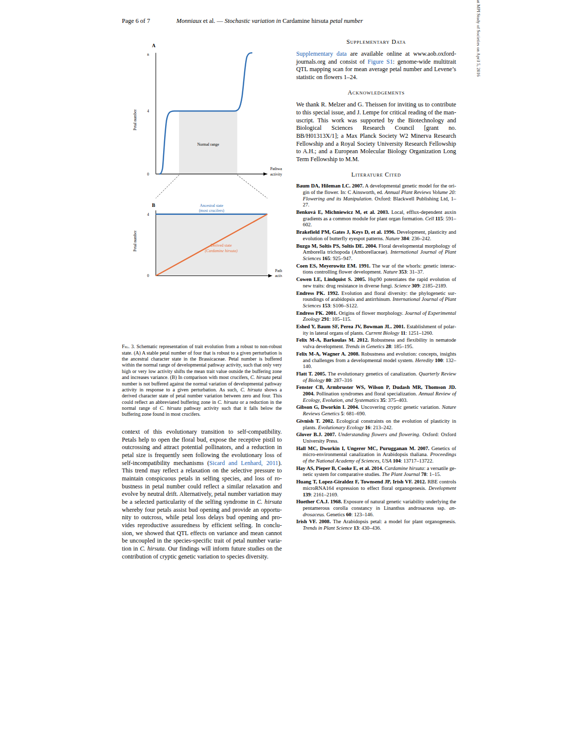Downloaded from http://aob.oxfordjournals.org at MPI Study of Societies on April 5, 2016
Page 6 of 7 Monniaux et al. — Stochastic variation in Cardamine hirsuta petal number
A n 4 0 Petal number Pathway activity Normal range B 4 0 Petal number Pathway activity Ancestral state (most crucifers) Derived state (Cardamine hirsuta)
Fig. 3. Schematic representation of trait evolution from a robust to non-robust state. (A) A stable petal number of four that is robust to a given perturbation is the ancestral character state in the Brassicaceae. Petal number is buffered within the normal range of developmental pathway activity, such that only very high or very low activity shifts the mean trait value outside the buffering zone and increases variance. (B) In comparison with most crucifers, C. hirsuta petal number is not buffered against the normal variation of developmental pathway activity in response to a given perturbation. As such, C. hirsuta shows a derived character state of petal number variation between zero and four. This could reflect an abbreviated buffering zone in C. hirsuta or a reduction in the normal range of C. hirsuta pathway activity such that it falls below the buffering zone found in most crucifers.
context of this evolutionary transition to self-compatibility. Petals help to open the floral bud, expose the receptive pistil to outcrossing and attract potential pollinators, and a reduction in petal size is frequently seen following the evolutionary loss of self-incompatibility mechanisms (Sicard and Lenhard, 2011). This trend may reflect a relaxation on the selective pressure to maintain conspicuous petals in selfing species, and loss of robustness in petal number could reflect a similar relaxation and evolve by neutral drift. Alternatively, petal number variation may be a selected particularity of the selfing syndrome in C. hirsuta whereby four petals assist bud opening and provide an opportunity to outcross, while petal loss delays bud opening and provides reproductive assuredness by efficient selfing. In conclusion, we showed that QTL effects on variance and mean cannot be uncoupled in the species-specific trait of petal number variation in C. hirsuta. Our findings will inform future studies on the contribution of cryptic genetic variation to species diversity.
Supplementary Data
Supplementary data are available online at www.aob.oxford-journals.org and consist of Figure S1: genome-wide multitrait QTL mapping scan for mean average petal number and Levene’s statistic on flowers 1–24.
Acknowledgements
We thank R. Melzer and G. Theissen for inviting us to contribute to this special issue, and J. Lempe for critical reading of the manuscript. This work was supported by the Biotechnology and Biological Sciences Research Council [grant no. BB/H01313X/1]; a Max Planck Society W2 Minerva Research Fellowship and a Royal Society University Research Fellowship to A.H.; and a European Molecular Biology Organization Long Term Fellowship to M.M.
Literature Cited
Baum DA, Hileman LC. 2007. A developmental genetic model for the origin of the flower. In: C Ainsworth, ed. Annual Plant Reviews Volume 20: Flowering and its Manipulation. Oxford: Blackwell Publishing Ltd, 1–27.
Benková E, Michniewicz M, et al. 2003. Local, efflux-dependent auxin gradients as a common module for plant organ formation. Cell 115: 591–602.
Brakefield PM, Gates J, Keys D, et al. 1996. Development, plasticity and evolution of butterfly eyespot patterns. Nature 384: 236–242.
Buzgo M, Soltis PS, Soltis DE. 2004. Floral developmental morphology of Amborella trichopoda (Amborellaceae). International Journal of Plant Sciences 165: 925–947.
Coen ES, Meyerowitz EM. 1991. The war of the whorls: genetic interactions controlling flower development. Nature 353: 31–37.
Cowen LE, Lindquist S. 2005. Hsp90 potentiates the rapid evolution of new traits: drug resistance in diverse fungi. Science 309: 2185–2189.
Endress PK. 1992. Evolution and floral diversity: the phylogenetic surroundings of arabidopsis and antirrhinum. International Journal of Plant Sciences 153: S106–S122.
Endress PK. 2001. Origins of flower morphology. Journal of Experimental Zoology 291: 105–115.
Eshed Y, Baum SF, Perea JV, Bowman JL. 2001. Establishment of polarity in lateral organs of plants. Current Biology 11: 1251–1260.
Felix M-A, Barkoulas M. 2012. Robustness and flexibility in nematode vulva development. Trends in Genetics 28: 185–195.
Felix M-A, Wagner A. 2008. Robustness and evolution: concepts, insights and challenges from a developmental model system. Heredity 100: 132–140.
Flatt T. 2005. The evolutionary genetics of canalization. Quarterly Review of Biology 80: 287–316
Fenster CB, Armbruster WS, Wilson P, Dudash MR, Thomson JD. 2004. Pollination syndromes and floral specialization. Annual Review of Ecology, Evolution, and Systematics 35: 375–403.
Gibson G, Dworkin I. 2004. Uncovering cryptic genetic variation. Nature Reviews Genetics 5: 681–690.
Givnish T. 2002. Ecological constraints on the evolution of plasticity in plants. Evolutionary Ecology 16: 213–242.
Glover B.J. 2007. Understanding flowers and flowering. Oxford: Oxford University Press.
Hall MC, Dworkin I, Ungerer MC, Purugganan M. 2007. Genetics of micro-environmental canalization in Arabidopsis thaliana. Proceedings of the National Academy of Sciences, USA 104: 13717–13722.
Hay AS, Pieper B, Cooke E, et al. 2014. Cardamine hirsuta: a versatile genetic system for comparative studies. The Plant Journal 78: 1–15.
Huang T, Lopez-Giraldez F, Townsend JP, Irish VF. 2012. RBE controls microRNA164 expression to effect floral organogenesis. Development 139: 2161–2169.
Huether CA.J. 1968. Exposure of natural genetic variability underlying the pentamerous corolla constancy in Linanthus androsaceus ssp. androsaceus. Genetics 60: 123–146.
Irish VF. 2008. The Arabidopsis petal: a model for plant organogenesis. Trends in Plant Science 13: 430–436.